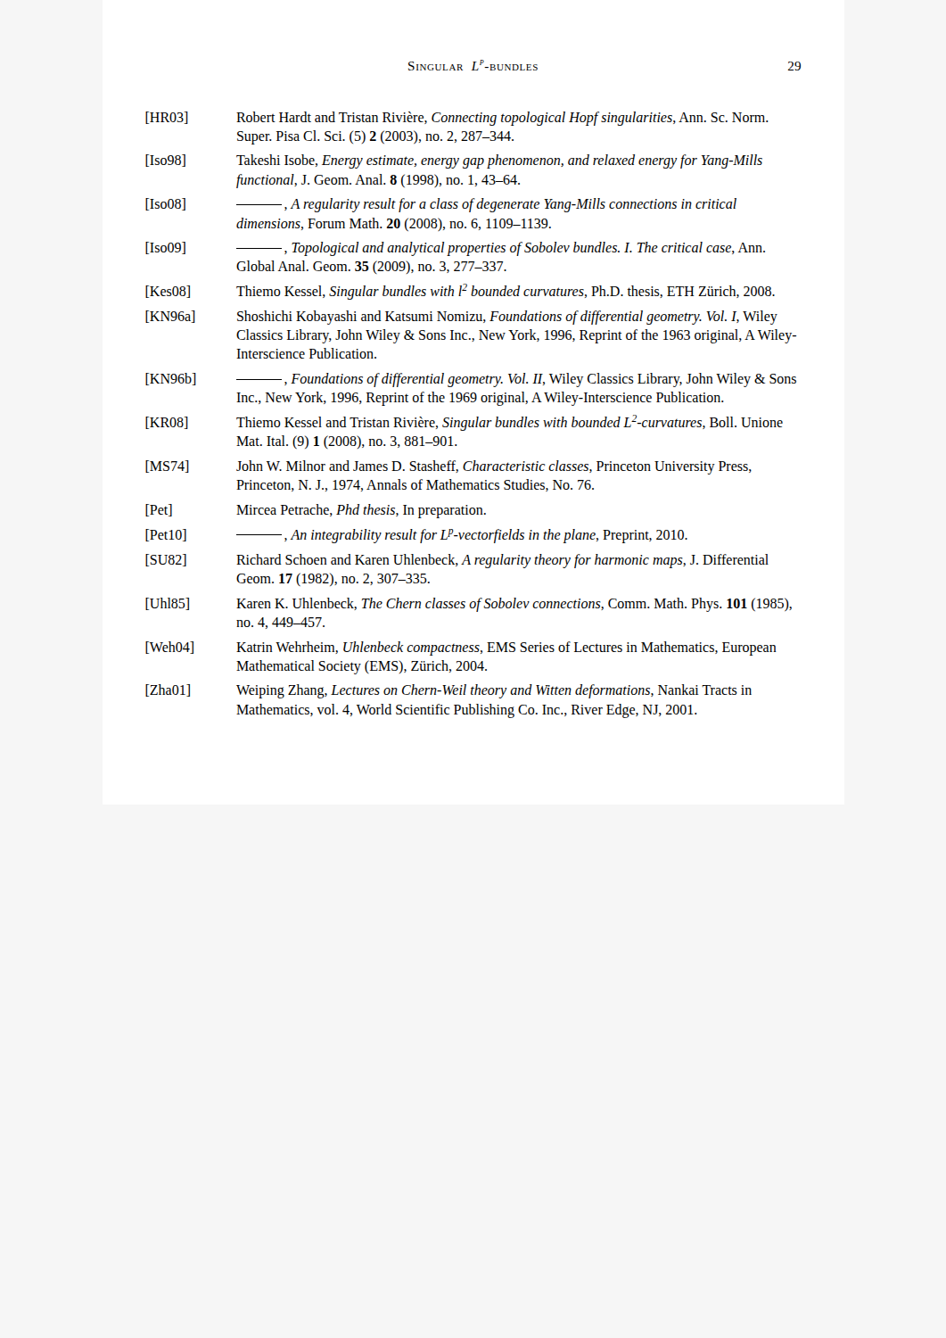Singular Lp-bundles 29
[HR03]
Robert Hardt and Tristan Rivière, Connecting topological Hopf singularities, Ann. Sc. Norm. Super. Pisa Cl. Sci. (5) 2 (2003), no. 2, 287–344.
[Iso98]
Takeshi Isobe, Energy estimate, energy gap phenomenon, and relaxed energy for Yang-Mills functional, J. Geom. Anal. 8 (1998), no. 1, 43–64.
[Iso08]
, A regularity result for a class of degenerate Yang-Mills connections in critical dimensions, Forum Math. 20 (2008), no. 6, 1109–1139.
[Iso09]
, Topological and analytical properties of Sobolev bundles. I. The critical case, Ann. Global Anal. Geom. 35 (2009), no. 3, 277–337.
[Kes08]
Thiemo Kessel, Singular bundles with l2 bounded curvatures, Ph.D. thesis, ETH Zürich, 2008.
[KN96a]
Shoshichi Kobayashi and Katsumi Nomizu, Foundations of differential geometry. Vol. I, Wiley Classics Library, John Wiley & Sons Inc., New York, 1996, Reprint of the 1963 original, A Wiley-Interscience Publication.
[KN96b]
, Foundations of differential geometry. Vol. II, Wiley Classics Library, John Wiley & Sons Inc., New York, 1996, Reprint of the 1969 original, A Wiley-Interscience Publication.
[KR08]
Thiemo Kessel and Tristan Rivière, Singular bundles with bounded L2-curvatures, Boll. Unione Mat. Ital. (9) 1 (2008), no. 3, 881–901.
[MS74]
John W. Milnor and James D. Stasheff, Characteristic classes, Princeton University Press, Princeton, N. J., 1974, Annals of Mathematics Studies, No. 76.
[Pet]
Mircea Petrache, Phd thesis, In preparation.
[Pet10]
, An integrability result for Lp-vectorfields in the plane, Preprint, 2010.
[SU82]
Richard Schoen and Karen Uhlenbeck, A regularity theory for harmonic maps, J. Differential Geom. 17 (1982), no. 2, 307–335.
[Uhl85]
Karen K. Uhlenbeck, The Chern classes of Sobolev connections, Comm. Math. Phys. 101 (1985), no. 4, 449–457.
[Weh04]
Katrin Wehrheim, Uhlenbeck compactness, EMS Series of Lectures in Mathematics, European Mathematical Society (EMS), Zürich, 2004.
[Zha01]
Weiping Zhang, Lectures on Chern-Weil theory and Witten deformations, Nankai Tracts in Mathematics, vol. 4, World Scientific Publishing Co. Inc., River Edge, NJ, 2001.